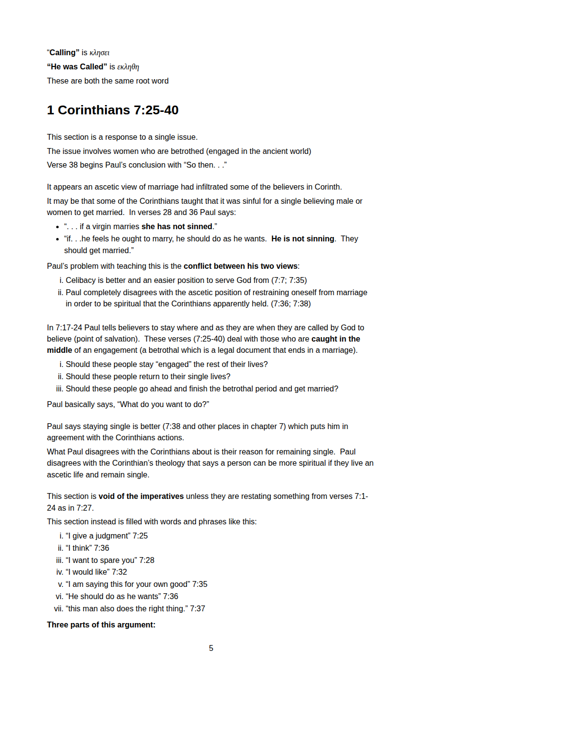“Calling” is κλησει
“He was Called” is εκληθη
These are both the same root word
1 Corinthians 7:25-40
This section is a response to a single issue.
The issue involves women who are betrothed (engaged in the ancient world)
Verse 38 begins Paul’s conclusion with “So then. . .”
It appears an ascetic view of marriage had infiltrated some of the believers in Corinth.
It may be that some of the Corinthians taught that it was sinful for a single believing male or women to get married. In verses 28 and 36 Paul says:
“. . . if a virgin marries she has not sinned.”
“if. . .he feels he ought to marry, he should do as he wants. He is not sinning. They should get married.”
Paul’s problem with teaching this is the conflict between his two views:
Celibacy is better and an easier position to serve God from (7:7; 7:35)
Paul completely disagrees with the ascetic position of restraining oneself from marriage in order to be spiritual that the Corinthians apparently held. (7:36; 7:38)
In 7:17-24 Paul tells believers to stay where and as they are when they are called by God to believe (point of salvation). These verses (7:25-40) deal with those who are caught in the middle of an engagement (a betrothal which is a legal document that ends in a marriage).
Should these people stay “engaged” the rest of their lives?
Should these people return to their single lives?
Should these people go ahead and finish the betrothal period and get married?
Paul basically says, “What do you want to do?”
Paul says staying single is better (7:38 and other places in chapter 7) which puts him in agreement with the Corinthians actions.
What Paul disagrees with the Corinthians about is their reason for remaining single. Paul disagrees with the Corinthian’s theology that says a person can be more spiritual if they live an ascetic life and remain single.
This section is void of the imperatives unless they are restating something from verses 7:1-24 as in 7:27.
This section instead is filled with words and phrases like this:
“I give a judgment” 7:25
“I think” 7:36
“I want to spare you” 7:28
“I would like” 7:32
“I am saying this for your own good” 7:35
“He should do as he wants” 7:36
“this man also does the right thing.” 7:37
Three parts of this argument:
5